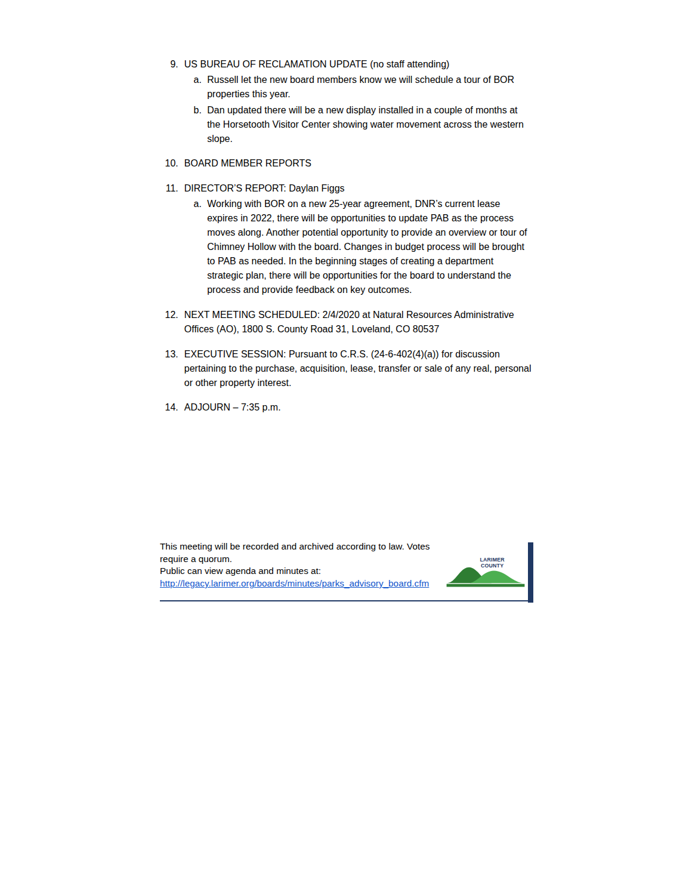US BUREAU OF RECLAMATION UPDATE (no staff attending)
Russell let the new board members know we will schedule a tour of BOR properties this year.
Dan updated there will be a new display installed in a couple of months at the Horsetooth Visitor Center showing water movement across the western slope.
BOARD MEMBER REPORTS
DIRECTOR’S REPORT: Daylan Figgs
Working with BOR on a new 25-year agreement, DNR’s current lease expires in 2022, there will be opportunities to update PAB as the process moves along. Another potential opportunity to provide an overview or tour of Chimney Hollow with the board. Changes in budget process will be brought to PAB as needed. In the beginning stages of creating a department strategic plan, there will be opportunities for the board to understand the process and provide feedback on key outcomes.
NEXT MEETING SCHEDULED: 2/4/2020 at Natural Resources Administrative Offices (AO), 1800 S. County Road 31, Loveland, CO 80537
EXECUTIVE SESSION: Pursuant to C.R.S. (24-6-402(4)(a)) for discussion pertaining to the purchase, acquisition, lease, transfer or sale of any real, personal or other property interest.
ADJOURN – 7:35 p.m.
This meeting will be recorded and archived according to law. Votes require a quorum.
Public can view agenda and minutes at:
http://legacy.larimer.org/boards/minutes/parks_advisory_board.cfm
LARIMER COUNTY